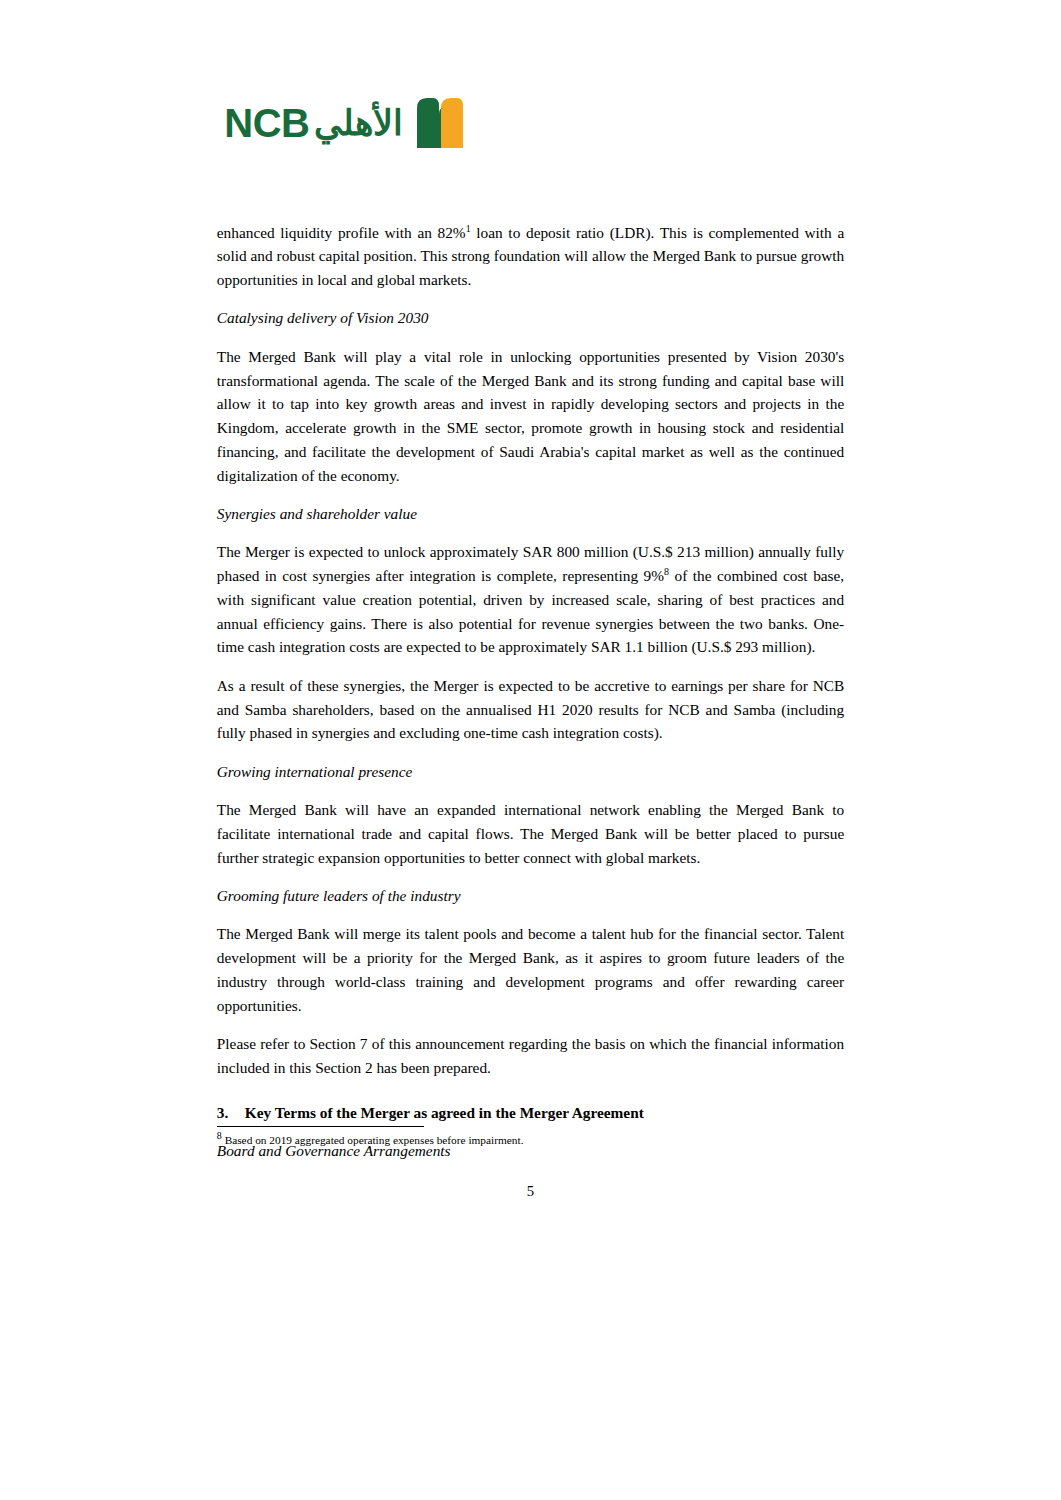NCB الأهلي
enhanced liquidity profile with an 82%1 loan to deposit ratio (LDR). This is complemented with a solid and robust capital position. This strong foundation will allow the Merged Bank to pursue growth opportunities in local and global markets.
Catalysing delivery of Vision 2030
The Merged Bank will play a vital role in unlocking opportunities presented by Vision 2030's transformational agenda. The scale of the Merged Bank and its strong funding and capital base will allow it to tap into key growth areas and invest in rapidly developing sectors and projects in the Kingdom, accelerate growth in the SME sector, promote growth in housing stock and residential financing, and facilitate the development of Saudi Arabia's capital market as well as the continued digitalization of the economy.
Synergies and shareholder value
The Merger is expected to unlock approximately SAR 800 million (U.S.$ 213 million) annually fully phased in cost synergies after integration is complete, representing 9%8 of the combined cost base, with significant value creation potential, driven by increased scale, sharing of best practices and annual efficiency gains. There is also potential for revenue synergies between the two banks. One-time cash integration costs are expected to be approximately SAR 1.1 billion (U.S.$ 293 million).
As a result of these synergies, the Merger is expected to be accretive to earnings per share for NCB and Samba shareholders, based on the annualised H1 2020 results for NCB and Samba (including fully phased in synergies and excluding one-time cash integration costs).
Growing international presence
The Merged Bank will have an expanded international network enabling the Merged Bank to facilitate international trade and capital flows. The Merged Bank will be better placed to pursue further strategic expansion opportunities to better connect with global markets.
Grooming future leaders of the industry
The Merged Bank will merge its talent pools and become a talent hub for the financial sector. Talent development will be a priority for the Merged Bank, as it aspires to groom future leaders of the industry through world-class training and development programs and offer rewarding career opportunities.
Please refer to Section 7 of this announcement regarding the basis on which the financial information included in this Section 2 has been prepared.
3. Key Terms of the Merger as agreed in the Merger Agreement
Board and Governance Arrangements
8 Based on 2019 aggregated operating expenses before impairment.
5